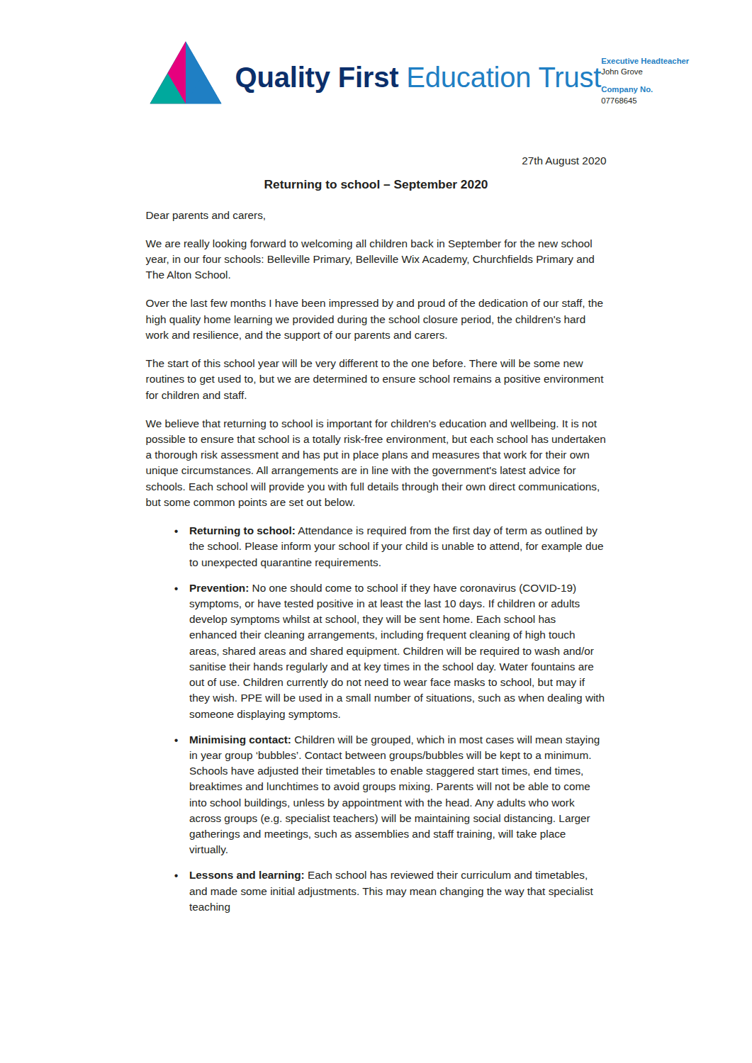Quality First Education Trust
Executive Headteacher
John Grove
Company No.
07768645
27th August 2020
Returning to school – September 2020
Dear parents and carers,
We are really looking forward to welcoming all children back in September for the new school year, in our four schools: Belleville Primary, Belleville Wix Academy, Churchfields Primary and The Alton School.
Over the last few months I have been impressed by and proud of the dedication of our staff, the high quality home learning we provided during the school closure period, the children's hard work and resilience, and the support of our parents and carers.
The start of this school year will be very different to the one before. There will be some new routines to get used to, but we are determined to ensure school remains a positive environment for children and staff.
We believe that returning to school is important for children's education and wellbeing. It is not possible to ensure that school is a totally risk-free environment, but each school has undertaken a thorough risk assessment and has put in place plans and measures that work for their own unique circumstances. All arrangements are in line with the government's latest advice for schools. Each school will provide you with full details through their own direct communications, but some common points are set out below.
Returning to school: Attendance is required from the first day of term as outlined by the school. Please inform your school if your child is unable to attend, for example due to unexpected quarantine requirements.
Prevention: No one should come to school if they have coronavirus (COVID-19) symptoms, or have tested positive in at least the last 10 days. If children or adults develop symptoms whilst at school, they will be sent home. Each school has enhanced their cleaning arrangements, including frequent cleaning of high touch areas, shared areas and shared equipment. Children will be required to wash and/or sanitise their hands regularly and at key times in the school day. Water fountains are out of use. Children currently do not need to wear face masks to school, but may if they wish. PPE will be used in a small number of situations, such as when dealing with someone displaying symptoms.
Minimising contact: Children will be grouped, which in most cases will mean staying in year group ‘bubbles’. Contact between groups/bubbles will be kept to a minimum. Schools have adjusted their timetables to enable staggered start times, end times, breaktimes and lunchtimes to avoid groups mixing. Parents will not be able to come into school buildings, unless by appointment with the head. Any adults who work across groups (e.g. specialist teachers) will be maintaining social distancing. Larger gatherings and meetings, such as assemblies and staff training, will take place virtually.
Lessons and learning: Each school has reviewed their curriculum and timetables, and made some initial adjustments. This may mean changing the way that specialist teaching